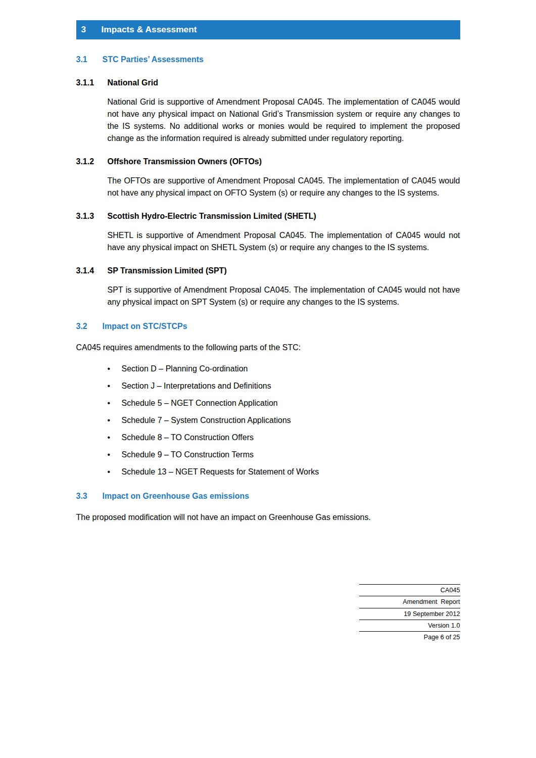3 Impacts & Assessment
3.1 STC Parties’ Assessments
3.1.1 National Grid
National Grid is supportive of Amendment Proposal CA045. The implementation of CA045 would not have any physical impact on National Grid’s Transmission system or require any changes to the IS systems. No additional works or monies would be required to implement the proposed change as the information required is already submitted under regulatory reporting.
3.1.2 Offshore Transmission Owners (OFTOs)
The OFTOs are supportive of Amendment Proposal CA045. The implementation of CA045 would not have any physical impact on OFTO System (s) or require any changes to the IS systems.
3.1.3 Scottish Hydro-Electric Transmission Limited (SHETL)
SHETL is supportive of Amendment Proposal CA045. The implementation of CA045 would not have any physical impact on SHETL System (s) or require any changes to the IS systems.
3.1.4 SP Transmission Limited (SPT)
SPT is supportive of Amendment Proposal CA045. The implementation of CA045 would not have any physical impact on SPT System (s) or require any changes to the IS systems.
3.2 Impact on STC/STCPs
CA045 requires amendments to the following parts of the STC:
Section D – Planning Co-ordination
Section J – Interpretations and Definitions
Schedule 5 – NGET Connection Application
Schedule 7 – System Construction Applications
Schedule 8 – TO Construction Offers
Schedule 9 – TO Construction Terms
Schedule 13 – NGET Requests for Statement of Works
3.3 Impact on Greenhouse Gas emissions
The proposed modification will not have an impact on Greenhouse Gas emissions.
CA045
Amendment Report
19 September 2012
Version 1.0
Page 6 of 25